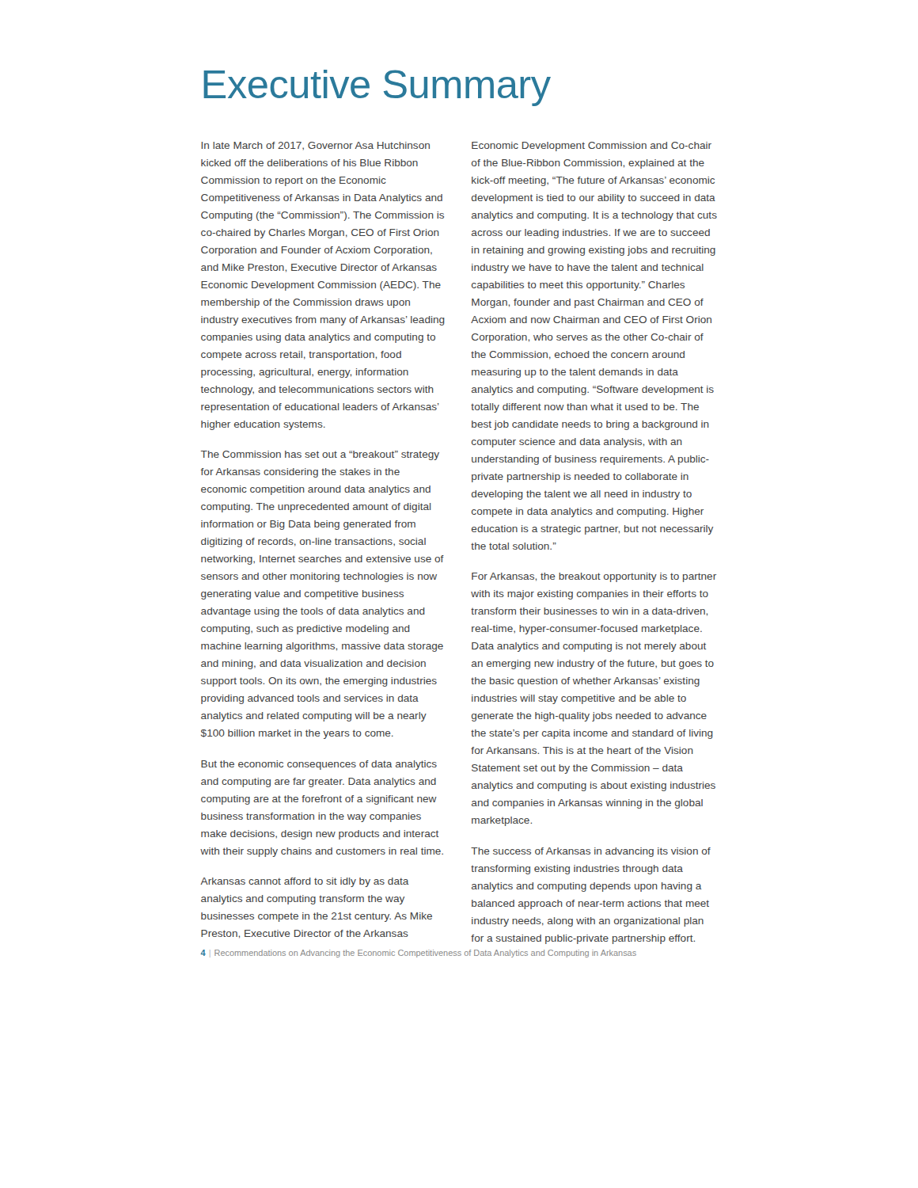Executive Summary
In late March of 2017, Governor Asa Hutchinson kicked off the deliberations of his Blue Ribbon Commission to report on the Economic Competitiveness of Arkansas in Data Analytics and Computing (the “Commission”). The Commission is co-chaired by Charles Morgan, CEO of First Orion Corporation and Founder of Acxiom Corporation, and Mike Preston, Executive Director of Arkansas Economic Development Commission (AEDC). The membership of the Commission draws upon industry executives from many of Arkansas’ leading companies using data analytics and computing to compete across retail, transportation, food processing, agricultural, energy, information technology, and telecommunications sectors with representation of educational leaders of Arkansas’ higher education systems.
The Commission has set out a “breakout” strategy for Arkansas considering the stakes in the economic competition around data analytics and computing. The unprecedented amount of digital information or Big Data being generated from digitizing of records, on-line transactions, social networking, Internet searches and extensive use of sensors and other monitoring technologies is now generating value and competitive business advantage using the tools of data analytics and computing, such as predictive modeling and machine learning algorithms, massive data storage and mining, and data visualization and decision support tools. On its own, the emerging industries providing advanced tools and services in data analytics and related computing will be a nearly $100 billion market in the years to come.
But the economic consequences of data analytics and computing are far greater. Data analytics and computing are at the forefront of a significant new business transformation in the way companies make decisions, design new products and interact with their supply chains and customers in real time.
Arkansas cannot afford to sit idly by as data analytics and computing transform the way businesses compete in the 21st century. As Mike Preston, Executive Director of the Arkansas Economic Development Commission and Co-chair of the Blue-Ribbon Commission, explained at the kick-off meeting, “The future of Arkansas’ economic development is tied to our ability to succeed in data analytics and computing. It is a technology that cuts across our leading industries. If we are to succeed in retaining and growing existing jobs and recruiting industry we have to have the talent and technical capabilities to meet this opportunity.” Charles Morgan, founder and past Chairman and CEO of Acxiom and now Chairman and CEO of First Orion Corporation, who serves as the other Co-chair of the Commission, echoed the concern around measuring up to the talent demands in data analytics and computing. “Software development is totally different now than what it used to be. The best job candidate needs to bring a background in computer science and data analysis, with an understanding of business requirements. A public-private partnership is needed to collaborate in developing the talent we all need in industry to compete in data analytics and computing. Higher education is a strategic partner, but not necessarily the total solution.”
For Arkansas, the breakout opportunity is to partner with its major existing companies in their efforts to transform their businesses to win in a data-driven, real-time, hyper-consumer-focused marketplace. Data analytics and computing is not merely about an emerging new industry of the future, but goes to the basic question of whether Arkansas’ existing industries will stay competitive and be able to generate the high-quality jobs needed to advance the state’s per capita income and standard of living for Arkansans. This is at the heart of the Vision Statement set out by the Commission – data analytics and computing is about existing industries and companies in Arkansas winning in the global marketplace.
The success of Arkansas in advancing its vision of transforming existing industries through data analytics and computing depends upon having a balanced approach of near-term actions that meet industry needs, along with an organizational plan for a sustained public-private partnership effort.
4|Recommendations on Advancing the Economic Competitiveness of Data Analytics and Computing in Arkansas